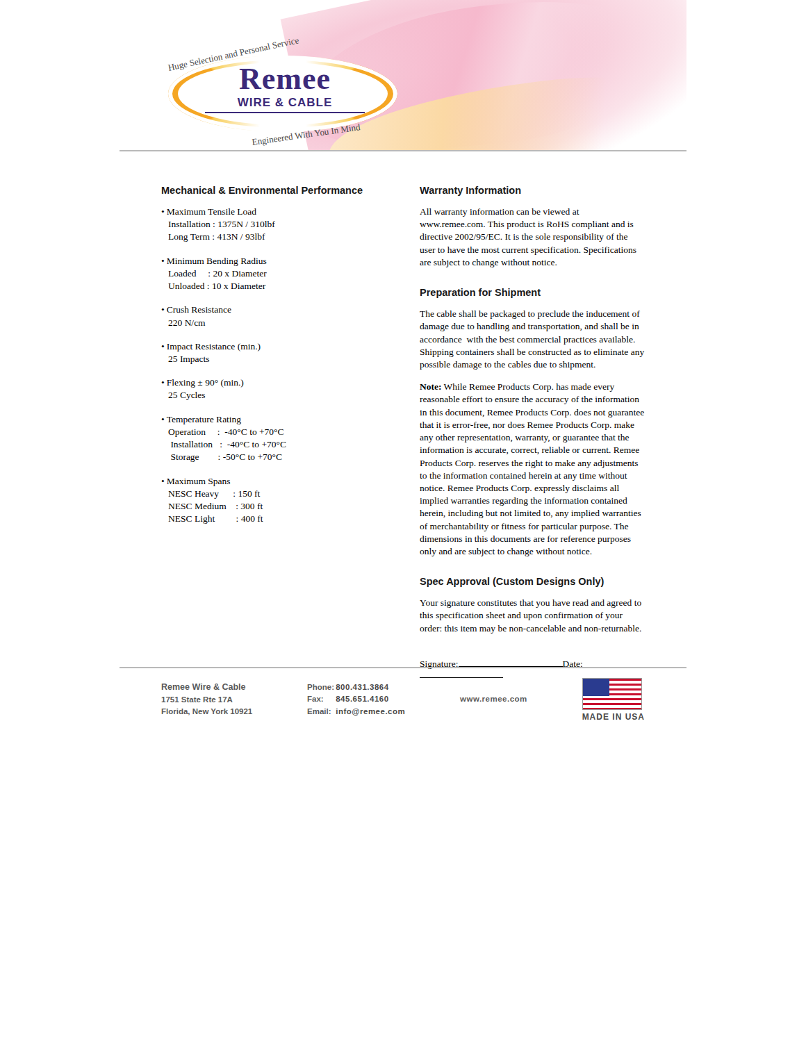Huge Selection and Personal Service
Remee
WIRE & CABLE
Engineered With You In Mind
Mechanical & Environmental Performance
Maximum Tensile Load Installation : 1375N / 310lbf Long Term : 413N / 93lbf
Minimum Bending Radius Loaded : 20 x Diameter Unloaded : 10 x Diameter
Crush Resistance 220 N/cm
Impact Resistance (min.) 25 Impacts
Flexing ± 90° (min.) 25 Cycles
Temperature Rating Operation : -40°C to +70°C Installation : -40°C to +70°C Storage : -50°C to +70°C
Maximum Spans NESC Heavy : 150 ft NESC Medium : 300 ft NESC Light : 400 ft
Warranty Information
All warranty information can be viewed at www.remee.com. This product is RoHS compliant and is directive 2002/95/EC. It is the sole responsibility of the user to have the most current specification. Specifications are subject to change without notice.
Preparation for Shipment
The cable shall be packaged to preclude the inducement of damage due to handling and transportation, and shall be in accordance with the best commercial practices available. Shipping containers shall be constructed as to eliminate any possible damage to the cables due to shipment.
Note: While Remee Products Corp. has made every reasonable effort to ensure the accuracy of the information in this document, Remee Products Corp. does not guarantee that it is error-free, nor does Remee Products Corp. make any other representation, warranty, or guarantee that the information is accurate, correct, reliable or current. Remee Products Corp. reserves the right to make any adjustments to the information contained herein at any time without notice. Remee Products Corp. expressly disclaims all implied warranties regarding the information contained herein, including but not limited to, any implied warranties of merchantability or fitness for particular purpose. The dimensions in this documents are for reference purposes only and are subject to change without notice.
Spec Approval (Custom Designs Only)
Your signature constitutes that you have read and agreed to this specification sheet and upon confirmation of your order: this item may be non-cancelable and non-returnable.
Signature: Date:
Remee Wire & Cable
1751 State Rte 17A
Florida, New York 10921
Phone: 800.431.3864
Fax: 845.651.4160
Email: info@remee.com
www.remee.com
MADE IN USA